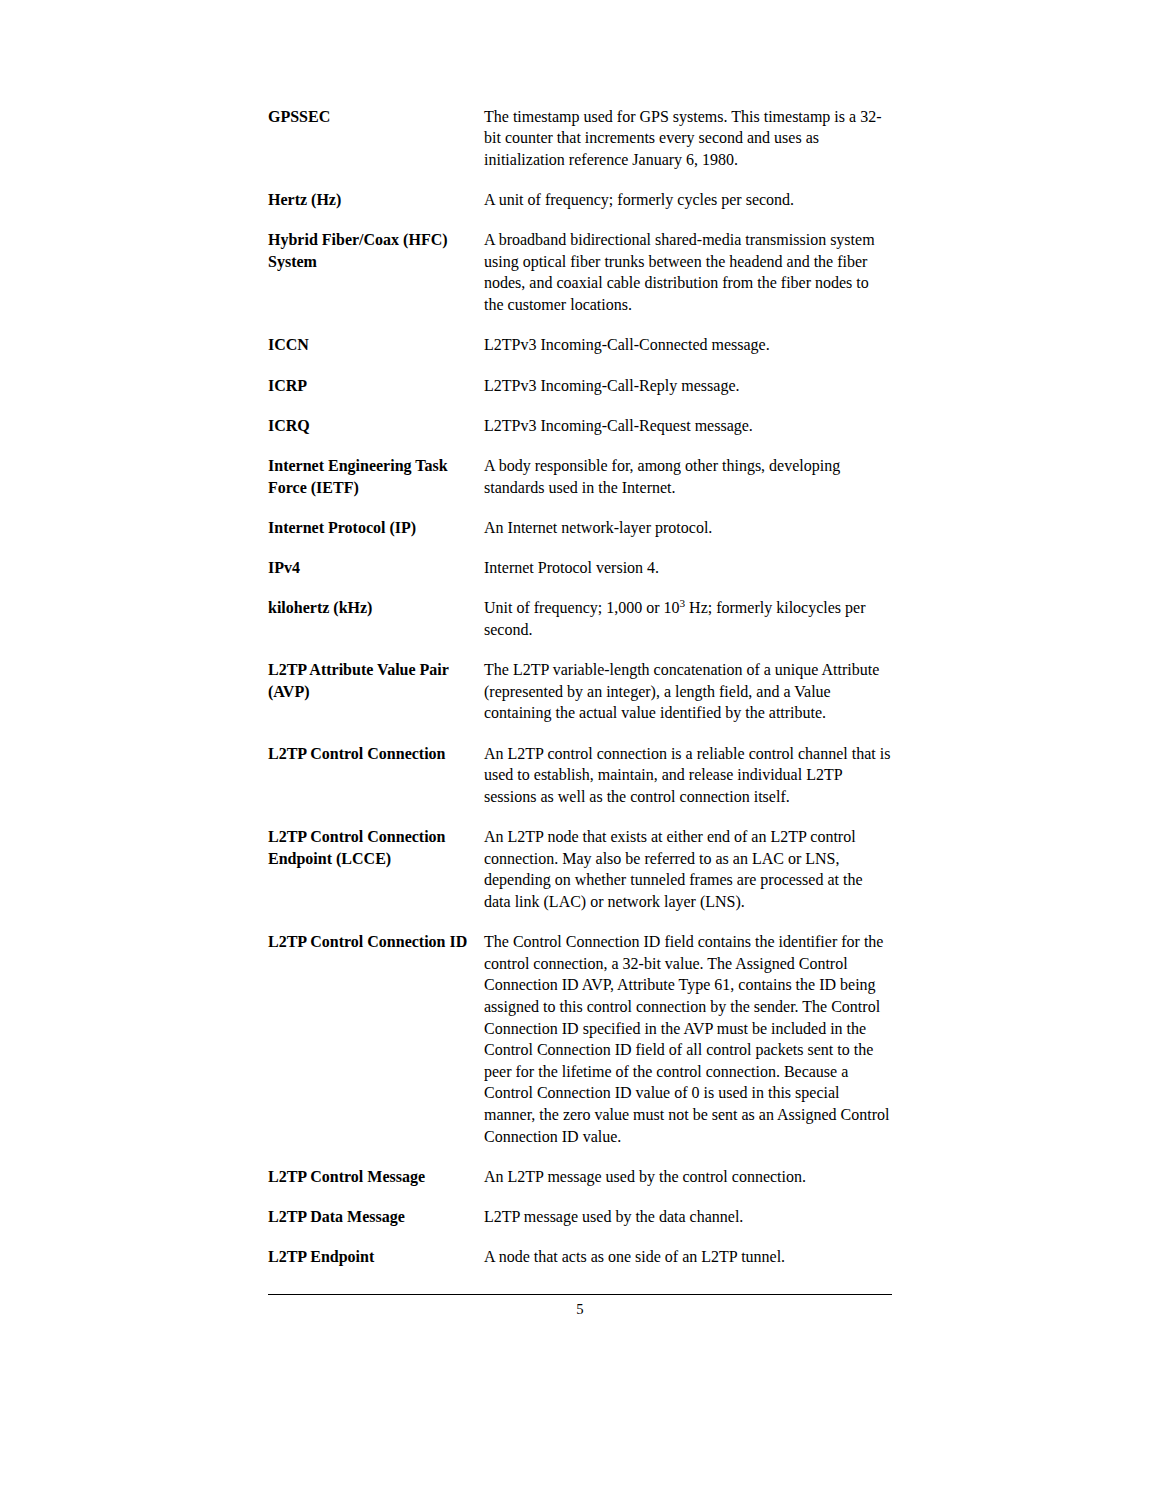| GPSSEC | The timestamp used for GPS systems. This timestamp is a 32-bit counter that increments every second and uses as initialization reference January 6, 1980. |
| Hertz (Hz) | A unit of frequency; formerly cycles per second. |
| Hybrid Fiber/Coax (HFC) System | A broadband bidirectional shared-media transmission system using optical fiber trunks between the headend and the fiber nodes, and coaxial cable distribution from the fiber nodes to the customer locations. |
| ICCN | L2TPv3 Incoming-Call-Connected message. |
| ICRP | L2TPv3 Incoming-Call-Reply message. |
| ICRQ | L2TPv3 Incoming-Call-Request message. |
| Internet Engineering Task Force (IETF) | A body responsible for, among other things, developing standards used in the Internet. |
| Internet Protocol (IP) | An Internet network-layer protocol. |
| IPv4 | Internet Protocol version 4. |
| kilohertz (kHz) | Unit of frequency; 1,000 or 10 3 Hz; formerly kilocycles per second. |
| L2TP Attribute Value Pair (AVP) | The L2TP variable-length concatenation of a unique Attribute (represented by an integer), a length field, and a Value containing the actual value identified by the attribute. |
| L2TP Control Connection | An L2TP control connection is a reliable control channel that is used to establish, maintain, and release individual L2TP sessions as well as the control connection itself. |
| L2TP Control Connection Endpoint (LCCE) | An L2TP node that exists at either end of an L2TP control connection. May also be referred to as an LAC or LNS, depending on whether tunneled frames are processed at the data link (LAC) or network layer (LNS). |
| L2TP Control Connection ID | The Control Connection ID field contains the identifier for the control connection, a 32-bit value. The Assigned Control Connection ID AVP, Attribute Type 61, contains the ID being assigned to this control connection by the sender. The Control Connection ID specified in the AVP must be included in the Control Connection ID field of all control packets sent to the peer for the lifetime of the control connection. Because a Control Connection ID value of 0 is used in this special manner, the zero value must not be sent as an Assigned Control Connection ID value. |
| L2TP Control Message | An L2TP message used by the control connection. |
| L2TP Data Message | L2TP message used by the data channel. |
| L2TP Endpoint | A node that acts as one side of an L2TP tunnel. |
5